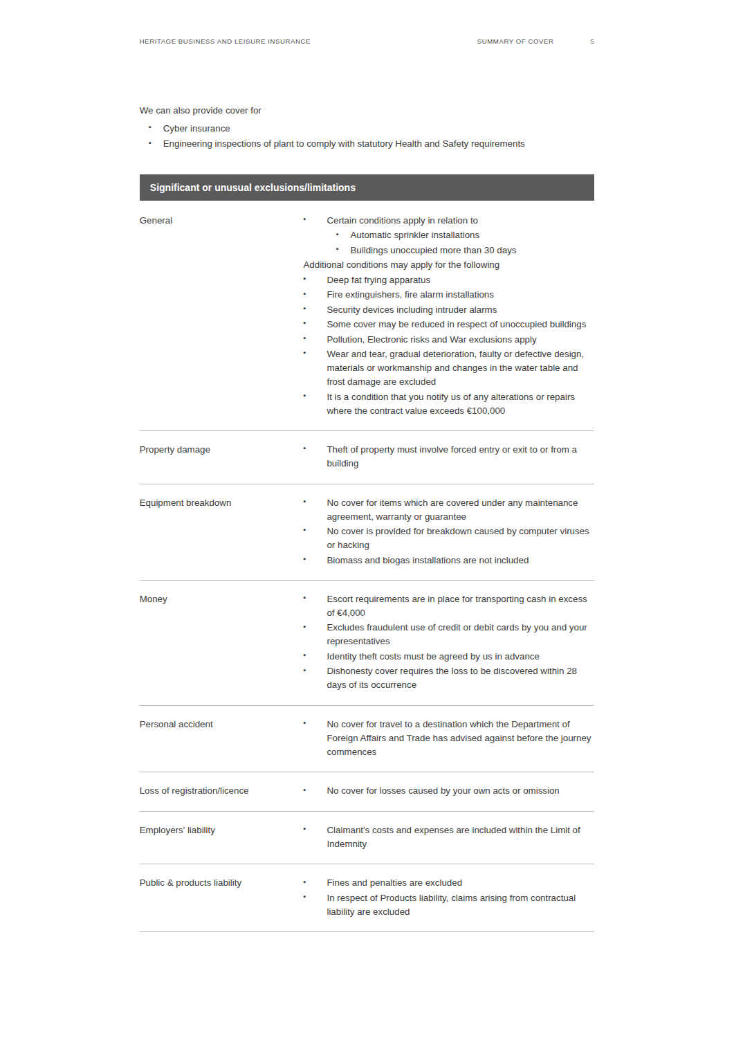Heritage Business and Leisure Insurance
Summary of Cover 5
We can also provide cover for
Cyber insurance
Engineering inspections of plant to comply with statutory Health and Safety requirements
Significant or unusual exclusions/limitations
| General | Certain conditions apply in relation to Automatic sprinkler installations Buildings unoccupied more than 30 days Additional conditions may apply for the following Deep fat frying apparatus Fire extinguishers, fire alarm installations Security devices including intruder alarms Some cover may be reduced in respect of unoccupied buildings Pollution, Electronic risks and War exclusions apply Wear and tear, gradual deterioration, faulty or defective design, materials or workmanship and changes in the water table and frost damage are excluded It is a condition that you notify us of any alterations or repairs where the contract value exceeds €100,000 |
| Property damage | Theft of property must involve forced entry or exit to or from a building |
| Equipment breakdown | No cover for items which are covered under any maintenance agreement, warranty or guarantee No cover is provided for breakdown caused by computer viruses or hacking Biomass and biogas installations are not included |
| Money | Escort requirements are in place for transporting cash in excess of €4,000 Excludes fraudulent use of credit or debit cards by you and your representatives Identity theft costs must be agreed by us in advance Dishonesty cover requires the loss to be discovered within 28 days of its occurrence |
| Personal accident | No cover for travel to a destination which the Department of Foreign Affairs and Trade has advised against before the journey commences |
| Loss of registration/licence | No cover for losses caused by your own acts or omission |
| Employers' liability | Claimant's costs and expenses are included within the Limit of Indemnity |
| Public & products liability | Fines and penalties are excluded In respect of Products liability, claims arising from contractual liability are excluded |